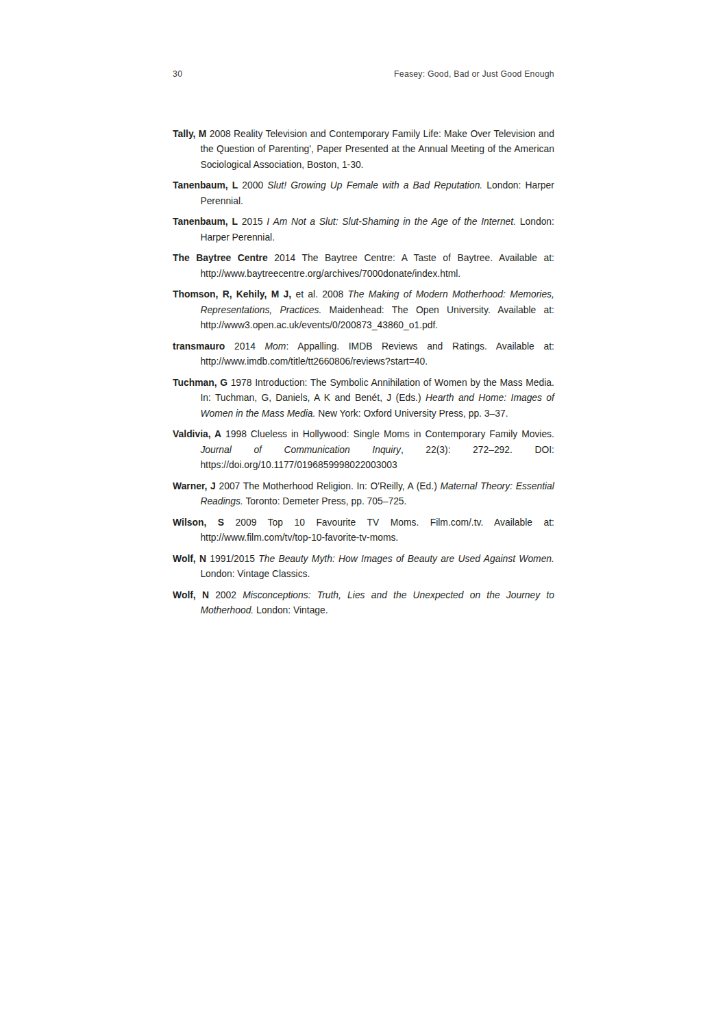30 Feasey: Good, Bad or Just Good Enough
Tally, M 2008 Reality Television and Contemporary Family Life: Make Over Television and the Question of Parenting', Paper Presented at the Annual Meeting of the American Sociological Association, Boston, 1-30.
Tanenbaum, L 2000 Slut! Growing Up Female with a Bad Reputation. London: Harper Perennial.
Tanenbaum, L 2015 I Am Not a Slut: Slut-Shaming in the Age of the Internet. London: Harper Perennial.
The Baytree Centre 2014 The Baytree Centre: A Taste of Baytree. Available at: http://www.baytreecentre.org/archives/7000donate/index.html.
Thomson, R, Kehily, M J, et al. 2008 The Making of Modern Motherhood: Memories, Representations, Practices. Maidenhead: The Open University. Available at: http://www3.open.ac.uk/events/0/200873_43860_o1.pdf.
transmauro 2014 Mom: Appalling. IMDB Reviews and Ratings. Available at: http://www.imdb.com/title/tt2660806/reviews?start=40.
Tuchman, G 1978 Introduction: The Symbolic Annihilation of Women by the Mass Media. In: Tuchman, G, Daniels, A K and Benét, J (Eds.) Hearth and Home: Images of Women in the Mass Media. New York: Oxford University Press, pp. 3–37.
Valdivia, A 1998 Clueless in Hollywood: Single Moms in Contemporary Family Movies. Journal of Communication Inquiry, 22(3): 272–292. DOI: https://doi.org/10.1177/0196859998022003003
Warner, J 2007 The Motherhood Religion. In: O'Reilly, A (Ed.) Maternal Theory: Essential Readings. Toronto: Demeter Press, pp. 705–725.
Wilson, S 2009 Top 10 Favourite TV Moms. Film.com/.tv. Available at: http://www.film.com/tv/top-10-favorite-tv-moms.
Wolf, N 1991/2015 The Beauty Myth: How Images of Beauty are Used Against Women. London: Vintage Classics.
Wolf, N 2002 Misconceptions: Truth, Lies and the Unexpected on the Journey to Motherhood. London: Vintage.